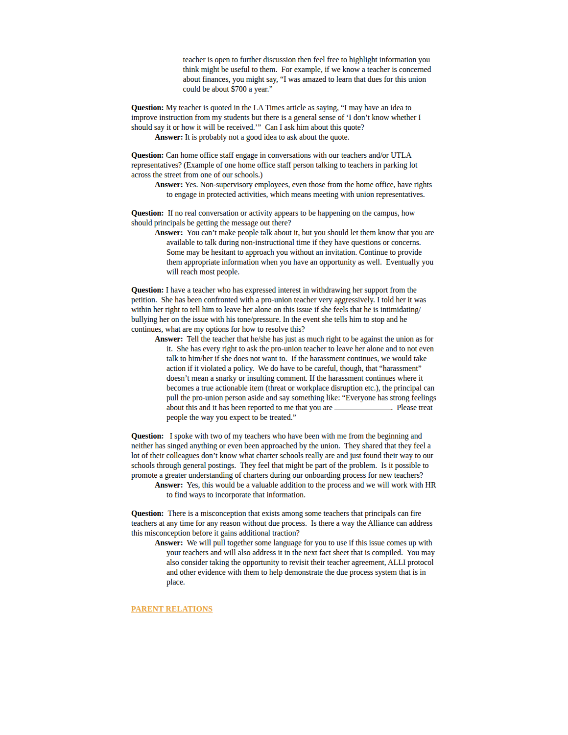teacher is open to further discussion then feel free to highlight information you think might be useful to them. For example, if we know a teacher is concerned about finances, you might say, “I was amazed to learn that dues for this union could be about $700 a year.”
Question: My teacher is quoted in the LA Times article as saying, “I may have an idea to improve instruction from my students but there is a general sense of ‘I don’t know whether I should say it or how it will be received.’” Can I ask him about this quote?
Answer: It is probably not a good idea to ask about the quote.
Question: Can home office staff engage in conversations with our teachers and/or UTLA representatives? (Example of one home office staff person talking to teachers in parking lot across the street from one of our schools.)
Answer: Yes. Non-supervisory employees, even those from the home office, have rights to engage in protected activities, which means meeting with union representatives.
Question: If no real conversation or activity appears to be happening on the campus, how should principals be getting the message out there?
Answer: You can’t make people talk about it, but you should let them know that you are available to talk during non-instructional time if they have questions or concerns. Some may be hesitant to approach you without an invitation. Continue to provide them appropriate information when you have an opportunity as well. Eventually you will reach most people.
Question: I have a teacher who has expressed interest in withdrawing her support from the petition. She has been confronted with a pro-union teacher very aggressively. I told her it was within her right to tell him to leave her alone on this issue if she feels that he is intimidating/ bullying her on the issue with his tone/pressure. In the event she tells him to stop and he continues, what are my options for how to resolve this?
Answer: Tell the teacher that he/she has just as much right to be against the union as for it. She has every right to ask the pro-union teacher to leave her alone and to not even talk to him/her if she does not want to. If the harassment continues, we would take action if it violated a policy. We do have to be careful, though, that “harassment” doesn’t mean a snarky or insulting comment. If the harassment continues where it becomes a true actionable item (threat or workplace disruption etc.), the principal can pull the pro-union person aside and say something like: “Everyone has strong feelings about this and it has been reported to me that you are . Please treat people the way you expect to be treated.”
Question: I spoke with two of my teachers who have been with me from the beginning and neither has singed anything or even been approached by the union. They shared that they feel a lot of their colleagues don’t know what charter schools really are and just found their way to our schools through general postings. They feel that might be part of the problem. Is it possible to promote a greater understanding of charters during our onboarding process for new teachers?
Answer: Yes, this would be a valuable addition to the process and we will work with HR to find ways to incorporate that information.
Question: There is a misconception that exists among some teachers that principals can fire teachers at any time for any reason without due process. Is there a way the Alliance can address this misconception before it gains additional traction?
Answer: We will pull together some language for you to use if this issue comes up with your teachers and will also address it in the next fact sheet that is compiled. You may also consider taking the opportunity to revisit their teacher agreement, ALLI protocol and other evidence with them to help demonstrate the due process system that is in place.
PARENT RELATIONS